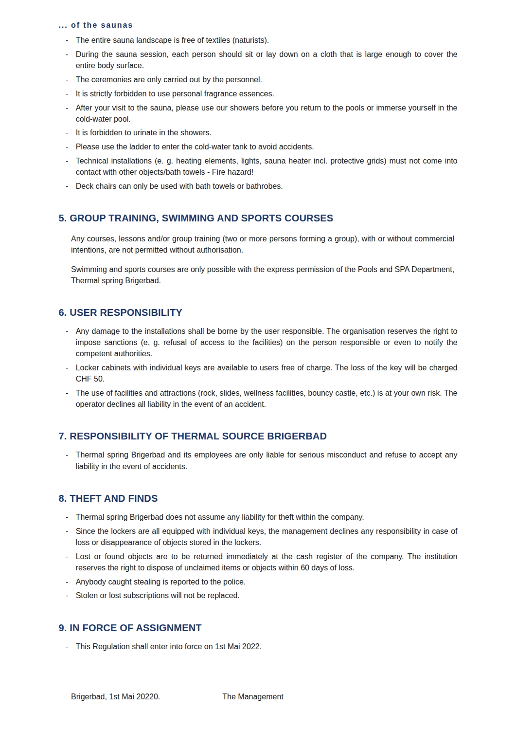... of the saunas
The entire sauna landscape is free of textiles (naturists).
During the sauna session, each person should sit or lay down on a cloth that is large enough to cover the entire body surface.
The ceremonies are only carried out by the personnel.
It is strictly forbidden to use personal fragrance essences.
After your visit to the sauna, please use our showers before you return to the pools or immerse yourself in the cold-water pool.
It is forbidden to urinate in the showers.
Please use the ladder to enter the cold-water tank to avoid accidents.
Technical installations (e. g. heating elements, lights, sauna heater incl. protective grids) must not come into contact with other objects/bath towels - Fire hazard!
Deck chairs can only be used with bath towels or bathrobes.
5. GROUP TRAINING, SWIMMING AND SPORTS COURSES
Any courses, lessons and/or group training (two or more persons forming a group), with or without commercial intentions, are not permitted without authorisation.
Swimming and sports courses are only possible with the express permission of the Pools and SPA Department, Thermal spring Brigerbad.
6. USER RESPONSIBILITY
Any damage to the installations shall be borne by the user responsible. The organisation reserves the right to impose sanctions (e. g. refusal of access to the facilities) on the person responsible or even to notify the competent authorities.
Locker cabinets with individual keys are available to users free of charge. The loss of the key will be charged CHF 50.
The use of facilities and attractions (rock, slides, wellness facilities, bouncy castle, etc.) is at your own risk. The operator declines all liability in the event of an accident.
7. RESPONSIBILITY OF THERMAL SOURCE BRIGERBAD
Thermal spring Brigerbad and its employees are only liable for serious misconduct and refuse to accept any liability in the event of accidents.
8. THEFT AND FINDS
Thermal spring Brigerbad does not assume any liability for theft within the company.
Since the lockers are all equipped with individual keys, the management declines any responsibility in case of loss or disappearance of objects stored in the lockers.
Lost or found objects are to be returned immediately at the cash register of the company. The institution reserves the right to dispose of unclaimed items or objects within 60 days of loss.
Anybody caught stealing is reported to the police.
Stolen or lost subscriptions will not be replaced.
9. IN FORCE OF ASSIGNMENT
This Regulation shall enter into force on 1st Mai 2022.
Brigerbad, 1st Mai 20220. The Management